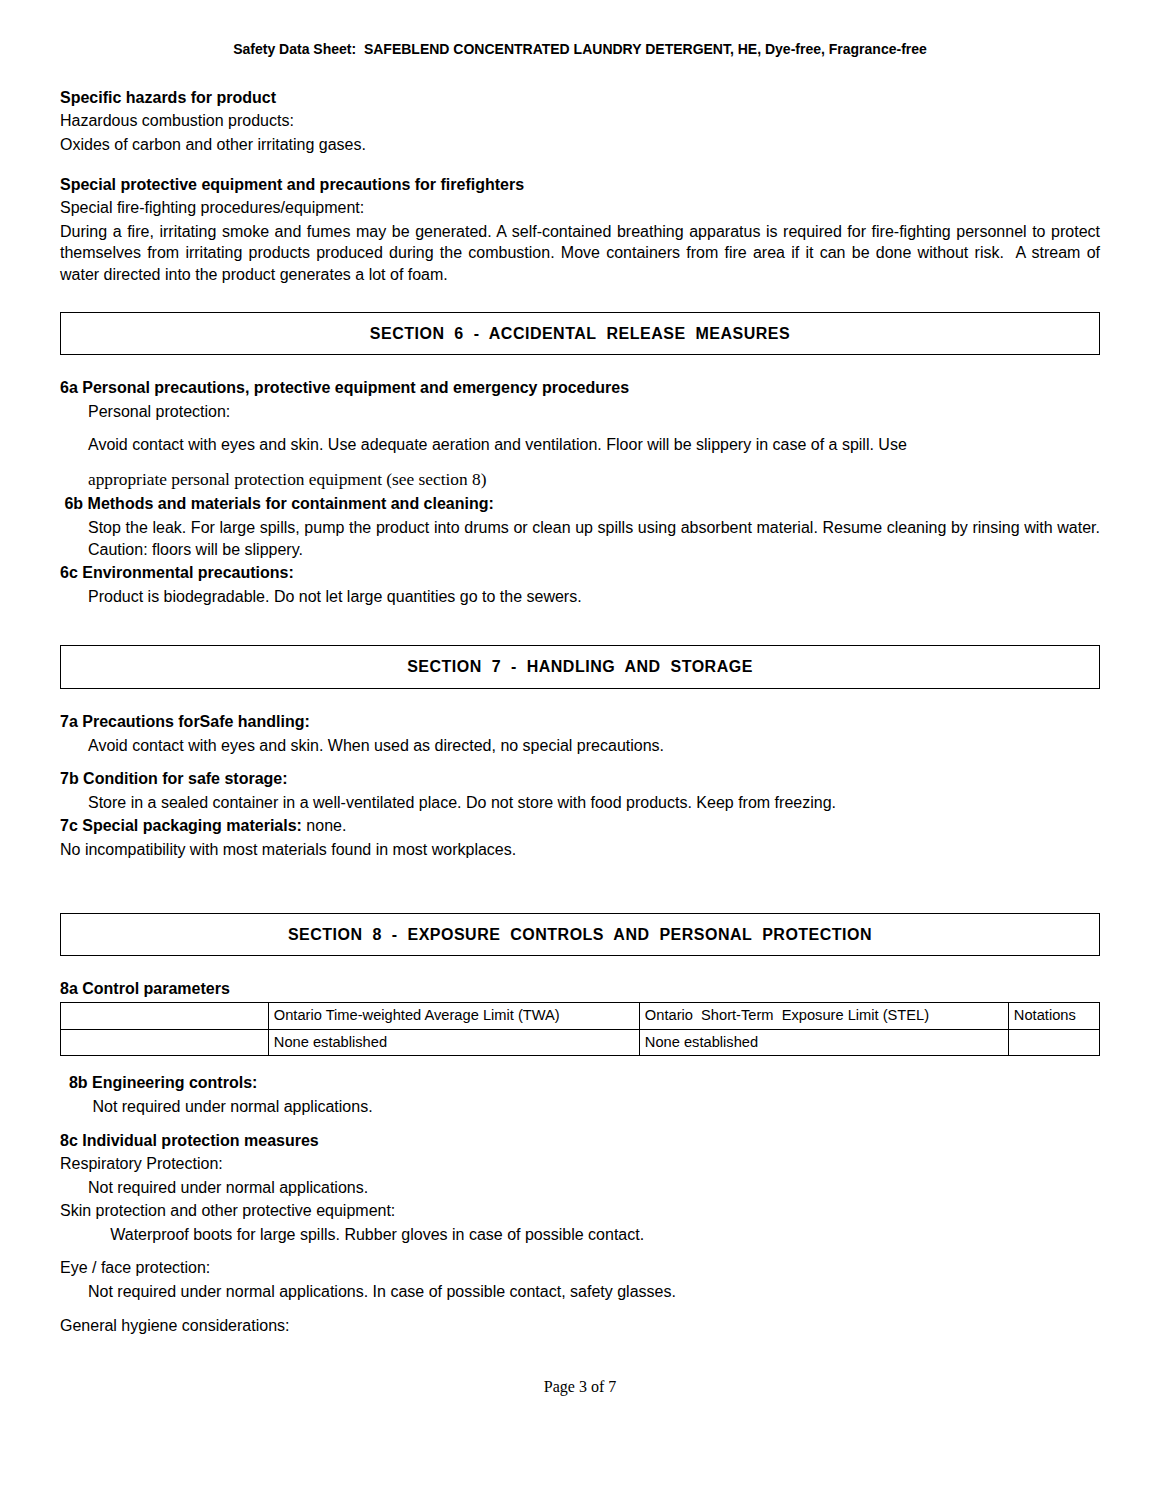Safety Data Sheet: SAFEBLEND CONCENTRATED LAUNDRY DETERGENT, HE, Dye-free, Fragrance-free
Specific hazards for product
Hazardous combustion products:
Oxides of carbon and other irritating gases.
Special protective equipment and precautions for firefighters
Special fire-fighting procedures/equipment:
During a fire, irritating smoke and fumes may be generated. A self-contained breathing apparatus is required for fire-fighting personnel to protect themselves from irritating products produced during the combustion. Move containers from fire area if it can be done without risk. A stream of water directed into the product generates a lot of foam.
SECTION 6 - ACCIDENTAL RELEASE MEASURES
6a Personal precautions, protective equipment and emergency procedures
Personal protection:
Avoid contact with eyes and skin. Use adequate aeration and ventilation. Floor will be slippery in case of a spill. Use
appropriate personal protection equipment (see section 8)
6b Methods and materials for containment and cleaning:
Stop the leak. For large spills, pump the product into drums or clean up spills using absorbent material. Resume cleaning by rinsing with water. Caution: floors will be slippery.
6c Environmental precautions:
Product is biodegradable. Do not let large quantities go to the sewers.
SECTION 7 - HANDLING AND STORAGE
7a Precautions forSafe handling:
Avoid contact with eyes and skin. When used as directed, no special precautions.
7b Condition for safe storage:
Store in a sealed container in a well-ventilated place. Do not store with food products. Keep from freezing.
7c Special packaging materials: none.
No incompatibility with most materials found in most workplaces.
SECTION 8 - EXPOSURE CONTROLS AND PERSONAL PROTECTION
8a Control parameters
| | Ontario Time-weighted Average Limit (TWA ) | Ontario Short-Term Exposure Limit (STEL) | Notations |
| | None established | None established | |
8b Engineering controls:
Not required under normal applications.
8c Individual protection measures
Respiratory Protection:
Not required under normal applications.
Skin protection and other protective equipment:
Waterproof boots for large spills. Rubber gloves in case of possible contact.
Eye / face protection:
Not required under normal applications. In case of possible contact, safety glasses.
General hygiene considerations:
Page 3 of 7